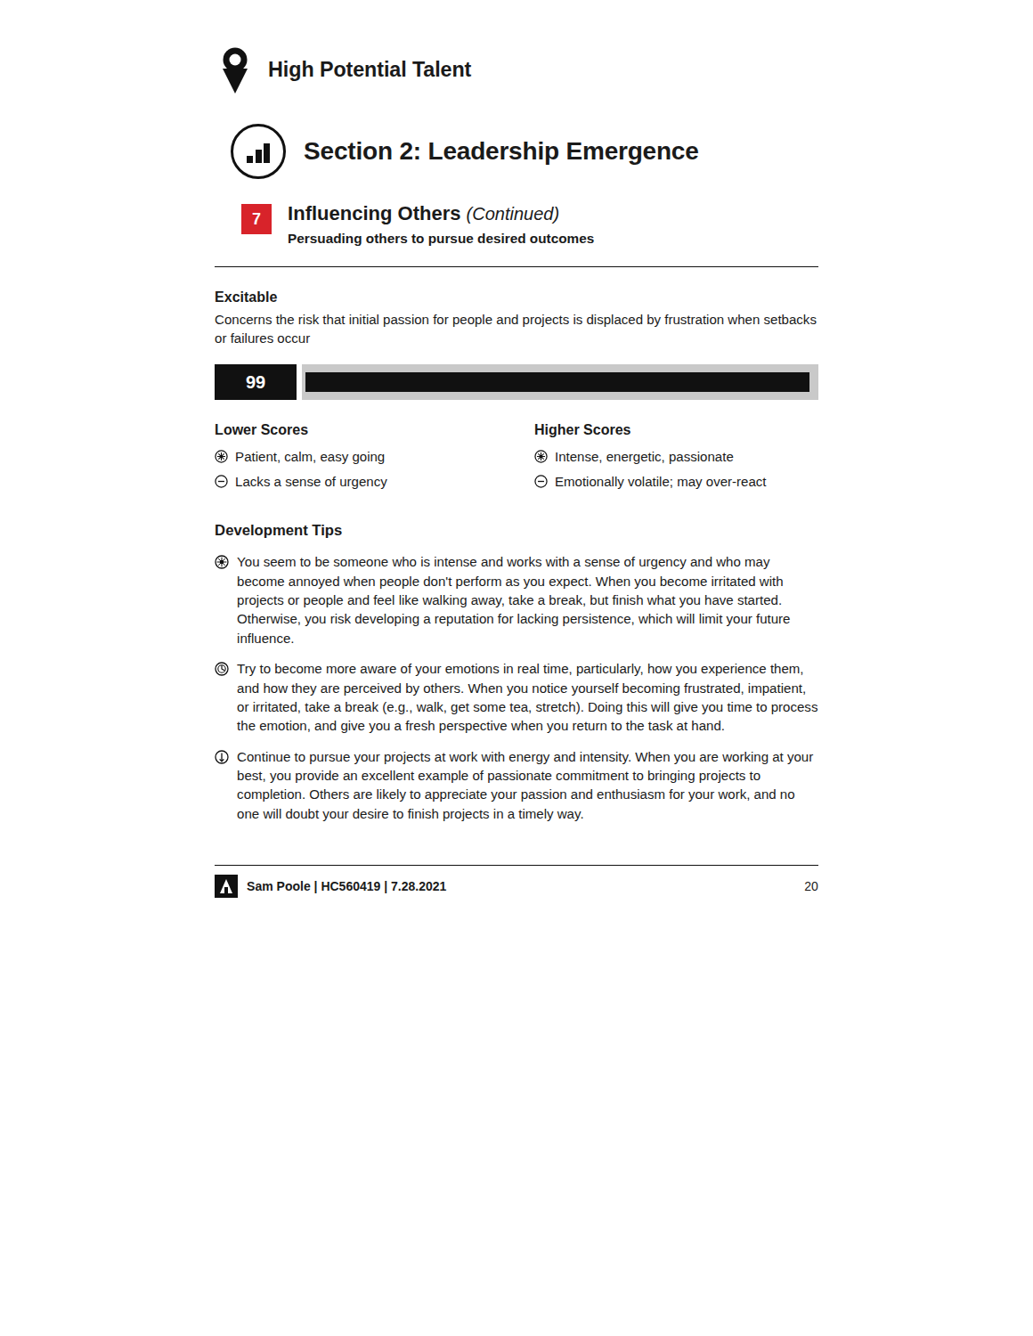High Potential Talent
Section 2: Leadership Emergence
7
Influencing Others (Continued)
Persuading others to pursue desired outcomes
Excitable
Concerns the risk that initial passion for people and projects is displaced by frustration when setbacks or failures occur
99
Lower Scores
Patient, calm, easy going
Lacks a sense of urgency
Higher Scores
Intense, energetic, passionate
Emotionally volatile; may over-react
Development Tips
You seem to be someone who is intense and works with a sense of urgency and who may become annoyed when people don't perform as you expect. When you become irritated with projects or people and feel like walking away, take a break, but finish what you have started. Otherwise, you risk developing a reputation for lacking persistence, which will limit your future influence.
Try to become more aware of your emotions in real time, particularly, how you experience them, and how they are perceived by others. When you notice yourself becoming frustrated, impatient, or irritated, take a break (e.g., walk, get some tea, stretch). Doing this will give you time to process the emotion, and give you a fresh perspective when you return to the task at hand.
Continue to pursue your projects at work with energy and intensity. When you are working at your best, you provide an excellent example of passionate commitment to bringing projects to completion. Others are likely to appreciate your passion and enthusiasm for your work, and no one will doubt your desire to finish projects in a timely way.
Sam Poole | HC560419 | 7.28.2021 20